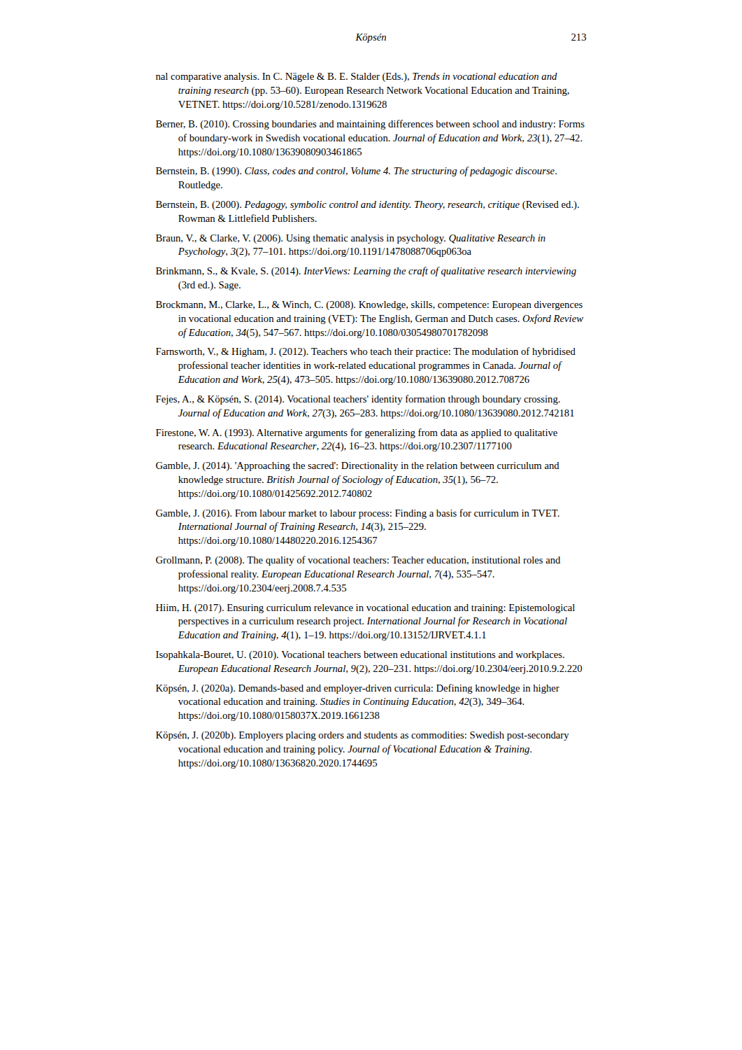Köpsén 213
nal comparative analysis. In C. Nägele & B. E. Stalder (Eds.), Trends in vocational education and training research (pp. 53–60). European Research Network Vocational Education and Training, VETNET. https://doi.org/10.5281/zenodo.1319628
Berner, B. (2010). Crossing boundaries and maintaining differences between school and industry: Forms of boundary-work in Swedish vocational education. Journal of Education and Work, 23(1), 27–42. https://doi.org/10.1080/13639080903461865
Bernstein, B. (1990). Class, codes and control, Volume 4. The structuring of pedagogic discourse. Routledge.
Bernstein, B. (2000). Pedagogy, symbolic control and identity. Theory, research, critique (Revised ed.). Rowman & Littlefield Publishers.
Braun, V., & Clarke, V. (2006). Using thematic analysis in psychology. Qualitative Research in Psychology, 3(2), 77–101. https://doi.org/10.1191/1478088706qp063oa
Brinkmann, S., & Kvale, S. (2014). InterViews: Learning the craft of qualitative research interviewing (3rd ed.). Sage.
Brockmann, M., Clarke, L., & Winch, C. (2008). Knowledge, skills, competence: European divergences in vocational education and training (VET): The English, German and Dutch cases. Oxford Review of Education, 34(5), 547–567. https://doi.org/10.1080/03054980701782098
Farnsworth, V., & Higham, J. (2012). Teachers who teach their practice: The modulation of hybridised professional teacher identities in work-related educational programmes in Canada. Journal of Education and Work, 25(4), 473–505. https://doi.org/10.1080/13639080.2012.708726
Fejes, A., & Köpsén, S. (2014). Vocational teachers' identity formation through boundary crossing. Journal of Education and Work, 27(3), 265–283. https://doi.org/10.1080/13639080.2012.742181
Firestone, W. A. (1993). Alternative arguments for generalizing from data as applied to qualitative research. Educational Researcher, 22(4), 16–23. https://doi.org/10.2307/1177100
Gamble, J. (2014). 'Approaching the sacred': Directionality in the relation between curriculum and knowledge structure. British Journal of Sociology of Education, 35(1), 56–72. https://doi.org/10.1080/01425692.2012.740802
Gamble, J. (2016). From labour market to labour process: Finding a basis for curriculum in TVET. International Journal of Training Research, 14(3), 215–229. https://doi.org/10.1080/14480220.2016.1254367
Grollmann, P. (2008). The quality of vocational teachers: Teacher education, institutional roles and professional reality. European Educational Research Journal, 7(4), 535–547. https://doi.org/10.2304/eerj.2008.7.4.535
Hiim, H. (2017). Ensuring curriculum relevance in vocational education and training: Epistemological perspectives in a curriculum research project. International Journal for Research in Vocational Education and Training, 4(1), 1–19. https://doi.org/10.13152/IJRVET.4.1.1
Isopahkala-Bouret, U. (2010). Vocational teachers between educational institutions and workplaces. European Educational Research Journal, 9(2), 220–231. https://doi.org/10.2304/eerj.2010.9.2.220
Köpsén, J. (2020a). Demands-based and employer-driven curricula: Defining knowledge in higher vocational education and training. Studies in Continuing Education, 42(3), 349–364. https://doi.org/10.1080/0158037X.2019.1661238
Köpsén, J. (2020b). Employers placing orders and students as commodities: Swedish post-secondary vocational education and training policy. Journal of Vocational Education & Training. https://doi.org/10.1080/13636820.2020.1744695